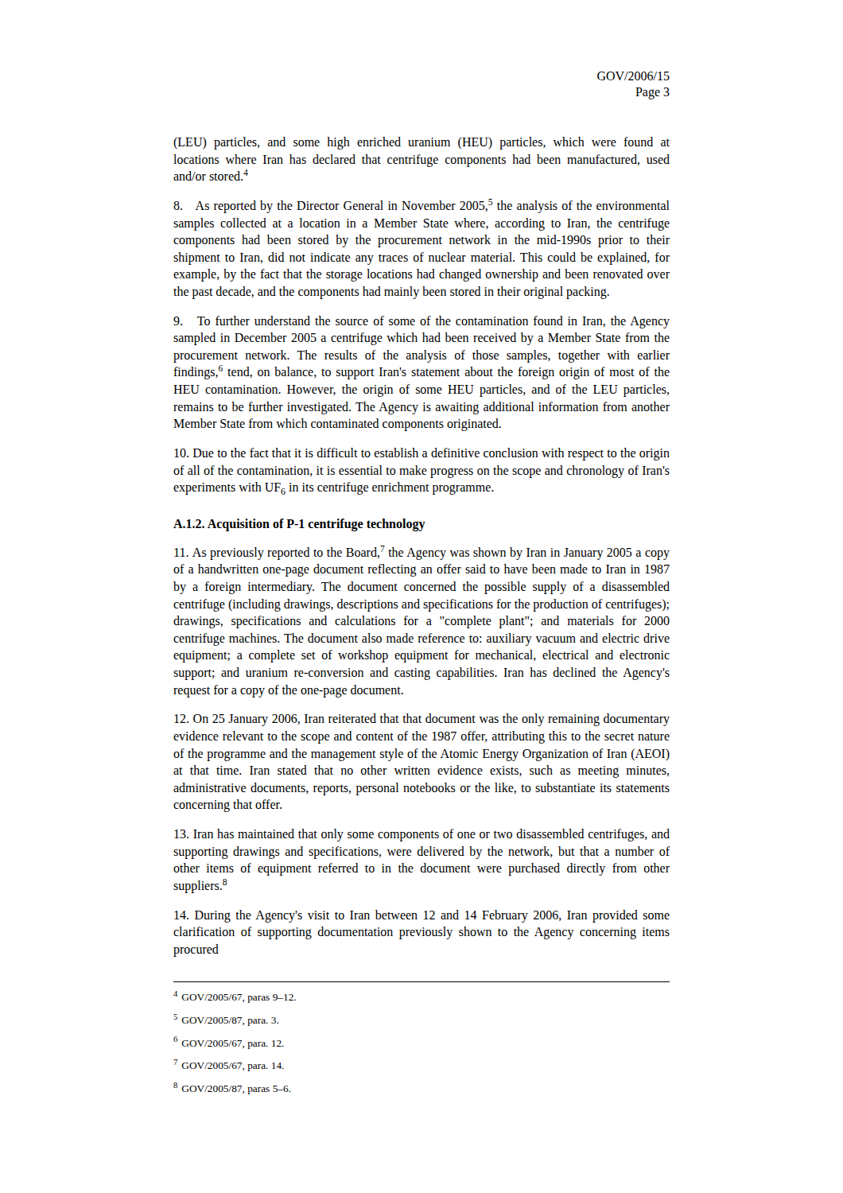GOV/2006/15 Page 3
(LEU) particles, and some high enriched uranium (HEU) particles, which were found at locations where Iran has declared that centrifuge components had been manufactured, used and/or stored.4
8. As reported by the Director General in November 2005,5 the analysis of the environmental samples collected at a location in a Member State where, according to Iran, the centrifuge components had been stored by the procurement network in the mid-1990s prior to their shipment to Iran, did not indicate any traces of nuclear material. This could be explained, for example, by the fact that the storage locations had changed ownership and been renovated over the past decade, and the components had mainly been stored in their original packing.
9. To further understand the source of some of the contamination found in Iran, the Agency sampled in December 2005 a centrifuge which had been received by a Member State from the procurement network. The results of the analysis of those samples, together with earlier findings,6 tend, on balance, to support Iran's statement about the foreign origin of most of the HEU contamination. However, the origin of some HEU particles, and of the LEU particles, remains to be further investigated. The Agency is awaiting additional information from another Member State from which contaminated components originated.
10. Due to the fact that it is difficult to establish a definitive conclusion with respect to the origin of all of the contamination, it is essential to make progress on the scope and chronology of Iran's experiments with UF6 in its centrifuge enrichment programme.
A.1.2. Acquisition of P-1 centrifuge technology
11. As previously reported to the Board,7 the Agency was shown by Iran in January 2005 a copy of a handwritten one-page document reflecting an offer said to have been made to Iran in 1987 by a foreign intermediary. The document concerned the possible supply of a disassembled centrifuge (including drawings, descriptions and specifications for the production of centrifuges); drawings, specifications and calculations for a "complete plant"; and materials for 2000 centrifuge machines. The document also made reference to: auxiliary vacuum and electric drive equipment; a complete set of workshop equipment for mechanical, electrical and electronic support; and uranium re-conversion and casting capabilities. Iran has declined the Agency's request for a copy of the one-page document.
12. On 25 January 2006, Iran reiterated that that document was the only remaining documentary evidence relevant to the scope and content of the 1987 offer, attributing this to the secret nature of the programme and the management style of the Atomic Energy Organization of Iran (AEOI) at that time. Iran stated that no other written evidence exists, such as meeting minutes, administrative documents, reports, personal notebooks or the like, to substantiate its statements concerning that offer.
13. Iran has maintained that only some components of one or two disassembled centrifuges, and supporting drawings and specifications, were delivered by the network, but that a number of other items of equipment referred to in the document were purchased directly from other suppliers.8
14. During the Agency's visit to Iran between 12 and 14 February 2006, Iran provided some clarification of supporting documentation previously shown to the Agency concerning items procured
4 GOV/2005/67, paras 9–12.
5 GOV/2005/87, para. 3.
6 GOV/2005/67, para. 12.
7 GOV/2005/67, para. 14.
8 GOV/2005/87, paras 5–6.